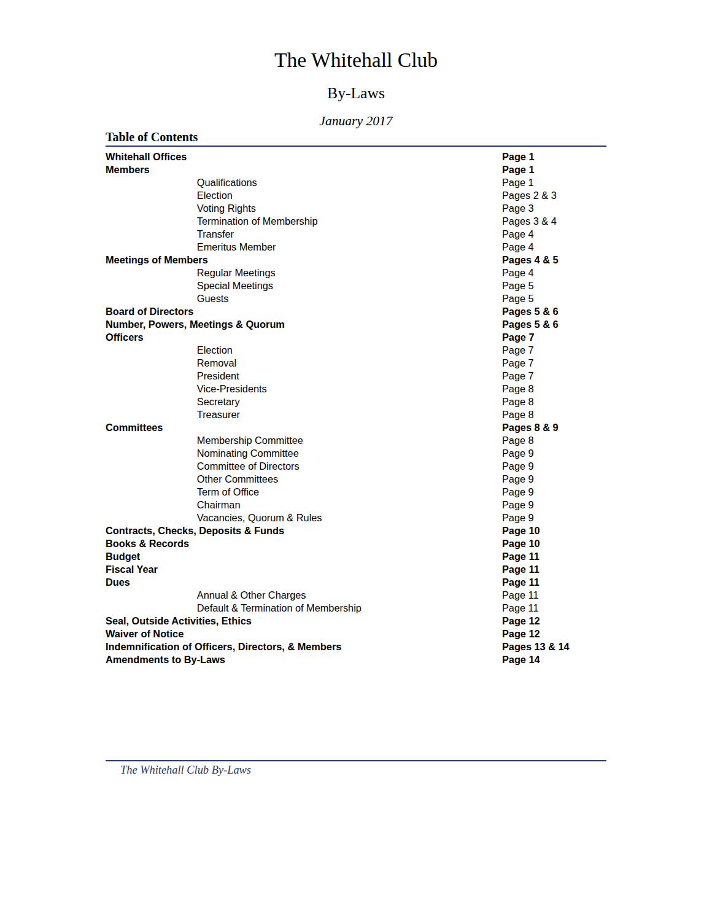The Whitehall Club
By-Laws
January 2017
Table of Contents
| Whitehall Offices | Page 1 |
| Members | Page 1 |
| Qualifications | Page 1 |
| Election | Pages 2 & 3 |
| Voting Rights | Page 3 |
| Termination of Membership | Pages 3 & 4 |
| Transfer | Page 4 |
| Emeritus Member | Page 4 |
| Meetings of Members | Pages 4 & 5 |
| Regular Meetings | Page 4 |
| Special Meetings | Page 5 |
| Guests | Page 5 |
| Board of Directors | Pages 5 & 6 |
| Number, Powers, Meetings & Quorum | Pages 5 & 6 |
| Officers | Page 7 |
| Election | Page 7 |
| Removal | Page 7 |
| President | Page 7 |
| Vice-Presidents | Page 8 |
| Secretary | Page 8 |
| Treasurer | Page 8 |
| Committees | Pages 8 & 9 |
| Membership Committee | Page 8 |
| Nominating Committee | Page 9 |
| Committee of Directors | Page 9 |
| Other Committees | Page 9 |
| Term of Office | Page 9 |
| Chairman | Page 9 |
| Vacancies, Quorum & Rules | Page 9 |
| Contracts, Checks, Deposits & Funds | Page 10 |
| Books & Records | Page 10 |
| Budget | Page 11 |
| Fiscal Year | Page 11 |
| Dues | Page 11 |
| Annual & Other Charges | Page 11 |
| Default & Termination of Membership | Page 11 |
| Seal, Outside Activities, Ethics | Page 12 |
| Waiver of Notice | Page 12 |
| Indemnification of Officers, Directors, & Members | Pages 13 & 14 |
| Amendments to By-Laws | Page 14 |
The Whitehall Club By-Laws